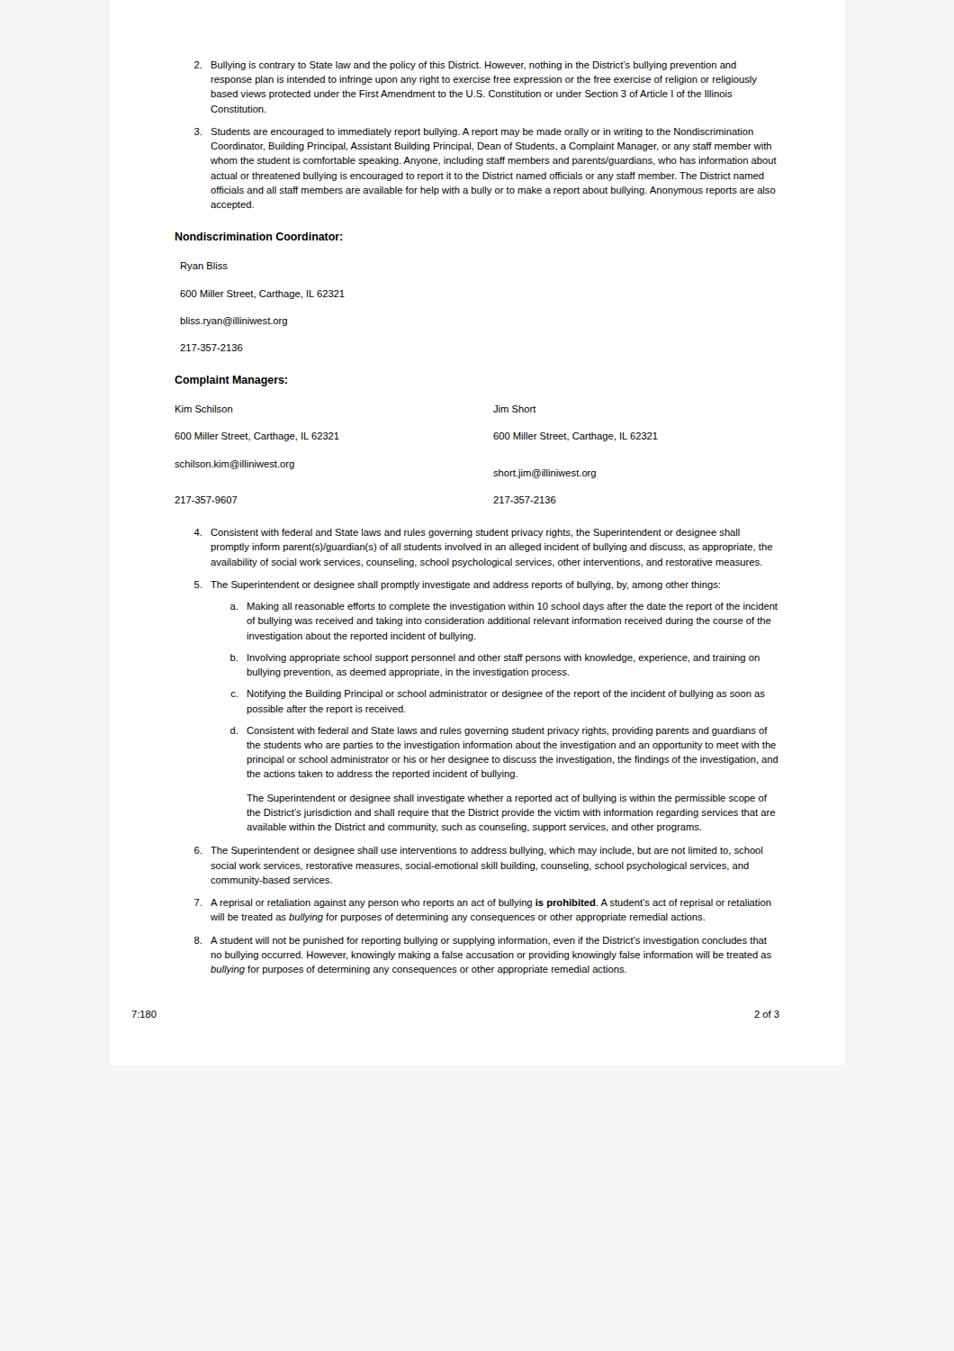Bullying is contrary to State law and the policy of this District. However, nothing in the District’s bullying prevention and response plan is intended to infringe upon any right to exercise free expression or the free exercise of religion or religiously based views protected under the First Amendment to the U.S. Constitution or under Section 3 of Article I of the Illinois Constitution.
Students are encouraged to immediately report bullying. A report may be made orally or in writing to the Nondiscrimination Coordinator, Building Principal, Assistant Building Principal, Dean of Students, a Complaint Manager, or any staff member with whom the student is comfortable speaking. Anyone, including staff members and parents/guardians, who has information about actual or threatened bullying is encouraged to report it to the District named officials or any staff member. The District named officials and all staff members are available for help with a bully or to make a report about bullying. Anonymous reports are also accepted.
Nondiscrimination Coordinator:
Ryan Bliss
600 Miller Street, Carthage, IL 62321
bliss.ryan@illiniwest.org
217-357-2136
Complaint Managers:
| Kim Schilson | Jim Short |
| 600 Miller Street, Carthage, IL 62321 | 600 Miller Street, Carthage, IL 62321 |
| schilson.kim@illiniwest.org | short.jim@illiniwest.org |
| 217-357-9607 | 217-357-2136 |
Consistent with federal and State laws and rules governing student privacy rights, the Superintendent or designee shall promptly inform parent(s)/guardian(s) of all students involved in an alleged incident of bullying and discuss, as appropriate, the availability of social work services, counseling, school psychological services, other interventions, and restorative measures.
The Superintendent or designee shall promptly investigate and address reports of bullying, by, among other things:
Making all reasonable efforts to complete the investigation within 10 school days after the date the report of the incident of bullying was received and taking into consideration additional relevant information received during the course of the investigation about the reported incident of bullying.
Involving appropriate school support personnel and other staff persons with knowledge, experience, and training on bullying prevention, as deemed appropriate, in the investigation process.
Notifying the Building Principal or school administrator or designee of the report of the incident of bullying as soon as possible after the report is received.
Consistent with federal and State laws and rules governing student privacy rights, providing parents and guardians of the students who are parties to the investigation information about the investigation and an opportunity to meet with the principal or school administrator or his or her designee to discuss the investigation, the findings of the investigation, and the actions taken to address the reported incident of bullying.
The Superintendent or designee shall investigate whether a reported act of bullying is within the permissible scope of the District’s jurisdiction and shall require that the District provide the victim with information regarding services that are available within the District and community, such as counseling, support services, and other programs.
The Superintendent or designee shall use interventions to address bullying, which may include, but are not limited to, school social work services, restorative measures, social-emotional skill building, counseling, school psychological services, and community-based services.
A reprisal or retaliation against any person who reports an act of bullying is prohibited. A student’s act of reprisal or retaliation will be treated as bullying for purposes of determining any consequences or other appropriate remedial actions.
A student will not be punished for reporting bullying or supplying information, even if the District’s investigation concludes that no bullying occurred. However, knowingly making a false accusation or providing knowingly false information will be treated as bullying for purposes of determining any consequences or other appropriate remedial actions.
7:180
2 of 3